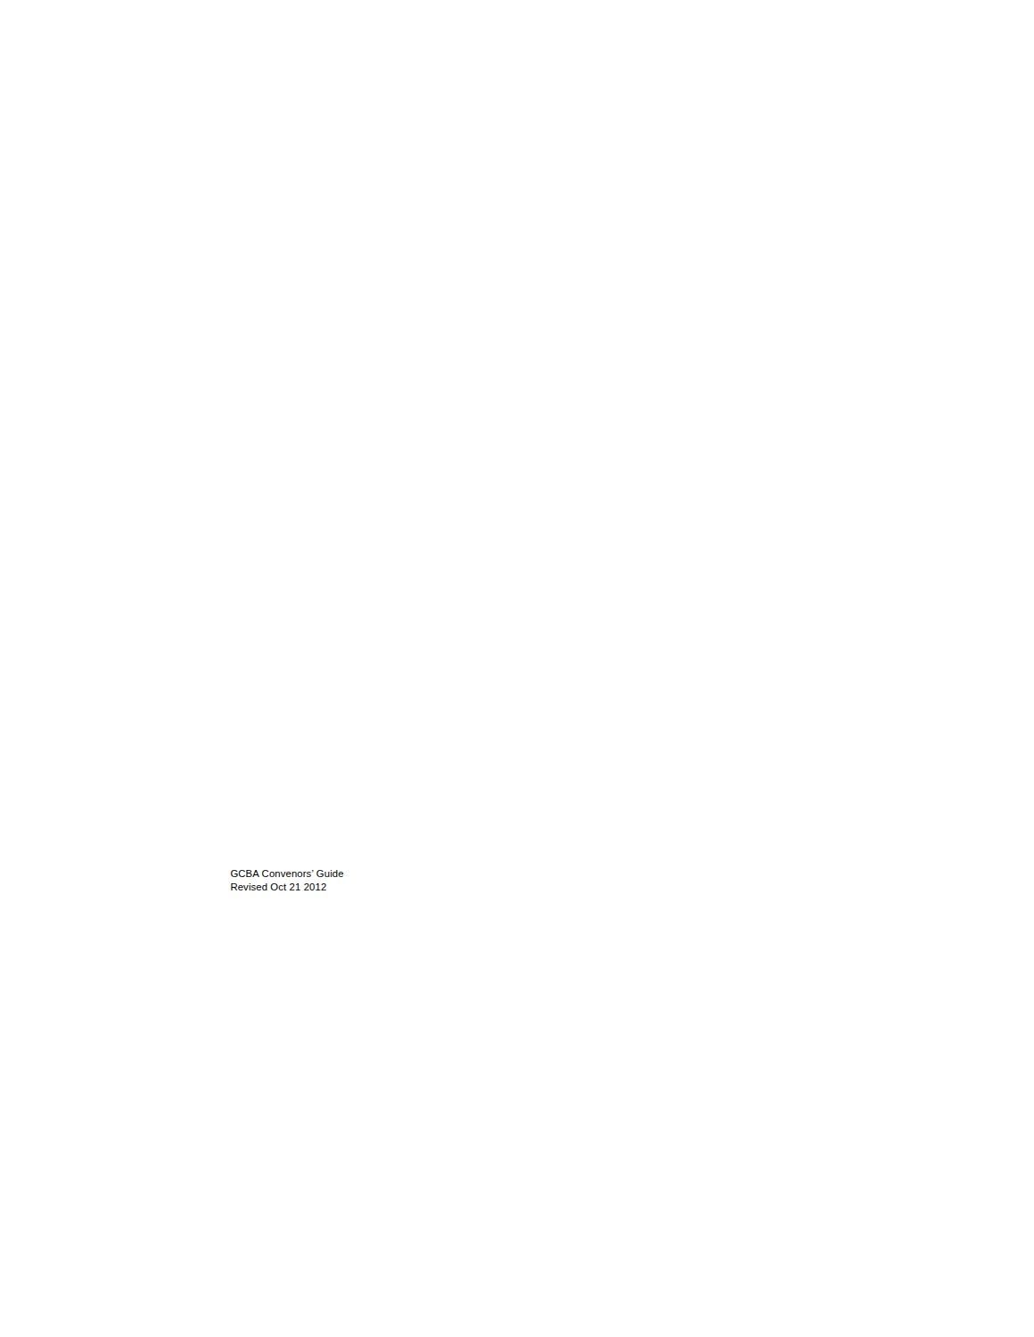GCBA Convenors’ Guide
Revised Oct 21 2012